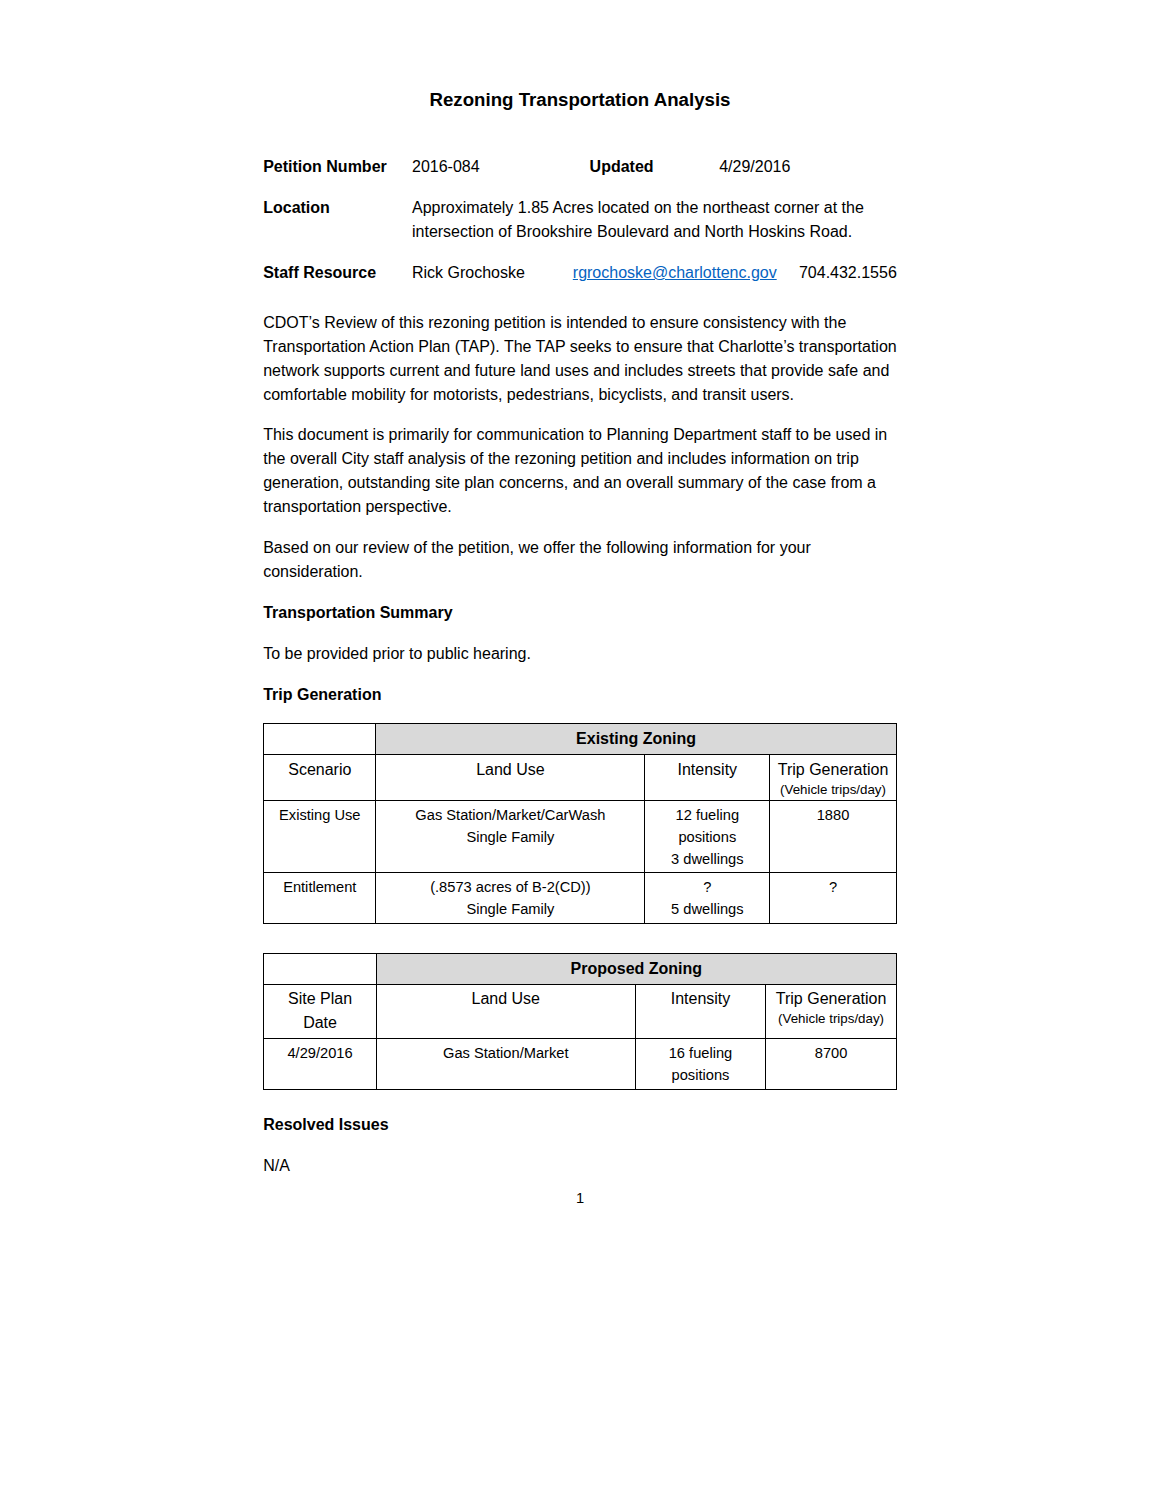Rezoning Transportation Analysis
Petition Number
2016-084
Updated
4/29/2016
Location
Approximately 1.85 Acres located on the northeast corner at the intersection of Brookshire Boulevard and North Hoskins Road.
Staff Resource
Rick Grochoske
rgrochoske@charlottenc.gov 704.432.1556
CDOT’s Review of this rezoning petition is intended to ensure consistency with the Transportation Action Plan (TAP). The TAP seeks to ensure that Charlotte’s transportation network supports current and future land uses and includes streets that provide safe and comfortable mobility for motorists, pedestrians, bicyclists, and transit users.
This document is primarily for communication to Planning Department staff to be used in the overall City staff analysis of the rezoning petition and includes information on trip generation, outstanding site plan concerns, and an overall summary of the case from a transportation perspective.
Based on our review of the petition, we offer the following information for your consideration.
Transportation Summary
To be provided prior to public hearing.
Trip Generation
| | Existing Zoning |
| --- | --- |
| Scenario | Land Use | Intensity | Trip Generation (Vehicle trips/day) |
| Existing Use | Gas Station/Market/CarWash Single Family | 12 fueling positions 3 dwellings | 1880 |
| Entitlement | (.8573 acres of B-2(CD)) Single Family | ? 5 dwellings | ? |
| | Proposed Zoning |
| --- | --- |
| Site Plan Date | Land Use | Intensity | Trip Generation (Vehicle trips/day) |
| 4/29/2016 | Gas Station/Market | 16 fueling positions | 8700 |
Resolved Issues
N/A
1